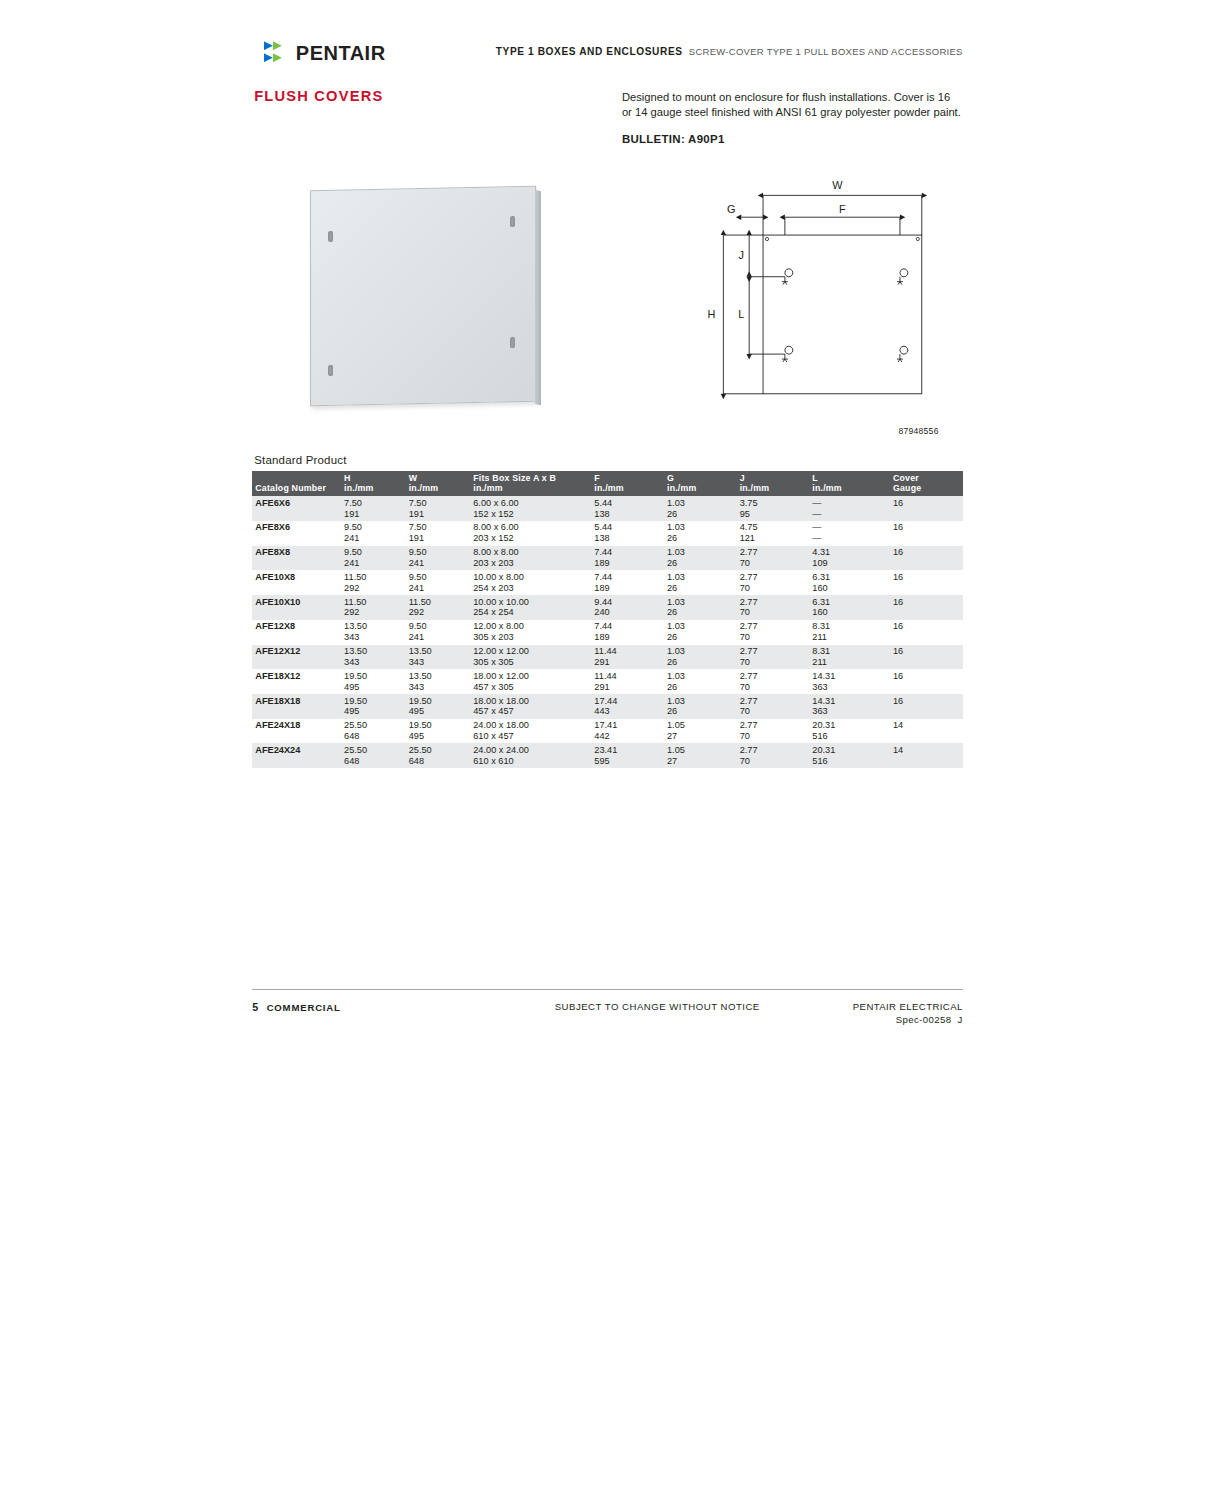PENTAIR
TYPE 1 BOXES AND ENCLOSURES SCREW-COVER TYPE 1 PULL BOXES AND ACCESSORIES
FLUSH COVERS
Designed to mount on enclosure for flush installations. Cover is 16 or 14 gauge steel finished with ANSI 61 gray polyester powder paint.
BULLETIN: A90P1
W F G H J L
87948556
Standard Product
| Catalog Number | H in./mm | W in./mm | Fits Box Size A x B in./mm | F in./mm | G in./mm | J in./mm | L in./mm | Cover Gauge |
| --- | --- | --- | --- | --- | --- | --- | --- | --- |
| AFE6X6 | 7.50 191 | 7.50 191 | 6.00 x 6.00 152 x 152 | 5.44 138 | 1.03 26 | 3.75 95 | — — | 16 |
| AFE8X6 | 9.50 241 | 7.50 191 | 8.00 x 6.00 203 x 152 | 5.44 138 | 1.03 26 | 4.75 121 | — — | 16 |
| AFE8X8 | 9.50 241 | 9.50 241 | 8.00 x 8.00 203 x 203 | 7.44 189 | 1.03 26 | 2.77 70 | 4.31 109 | 16 |
| AFE10X8 | 11.50 292 | 9.50 241 | 10.00 x 8.00 254 x 203 | 7.44 189 | 1.03 26 | 2.77 70 | 6.31 160 | 16 |
| AFE10X10 | 11.50 292 | 11.50 292 | 10.00 x 10.00 254 x 254 | 9.44 240 | 1.03 26 | 2.77 70 | 6.31 160 | 16 |
| AFE12X8 | 13.50 343 | 9.50 241 | 12.00 x 8.00 305 x 203 | 7.44 189 | 1.03 26 | 2.77 70 | 8.31 211 | 16 |
| AFE12X12 | 13.50 343 | 13.50 343 | 12.00 x 12.00 305 x 305 | 11.44 291 | 1.03 26 | 2.77 70 | 8.31 211 | 16 |
| AFE18X12 | 19.50 495 | 13.50 343 | 18.00 x 12.00 457 x 305 | 11.44 291 | 1.03 26 | 2.77 70 | 14.31 363 | 16 |
| AFE18X18 | 19.50 495 | 19.50 495 | 18.00 x 18.00 457 x 457 | 17.44 443 | 1.03 26 | 2.77 70 | 14.31 363 | 16 |
| AFE24X18 | 25.50 648 | 19.50 495 | 24.00 x 18.00 610 x 457 | 17.41 442 | 1.05 27 | 2.77 70 | 20.31 516 | 14 |
| AFE24X24 | 25.50 648 | 25.50 648 | 24.00 x 24.00 610 x 610 | 23.41 595 | 1.05 27 | 2.77 70 | 20.31 516 | 14 |
5 COMMERCIAL
SUBJECT TO CHANGE WITHOUT NOTICE
PENTAIR ELECTRICAL
Spec-00258 J